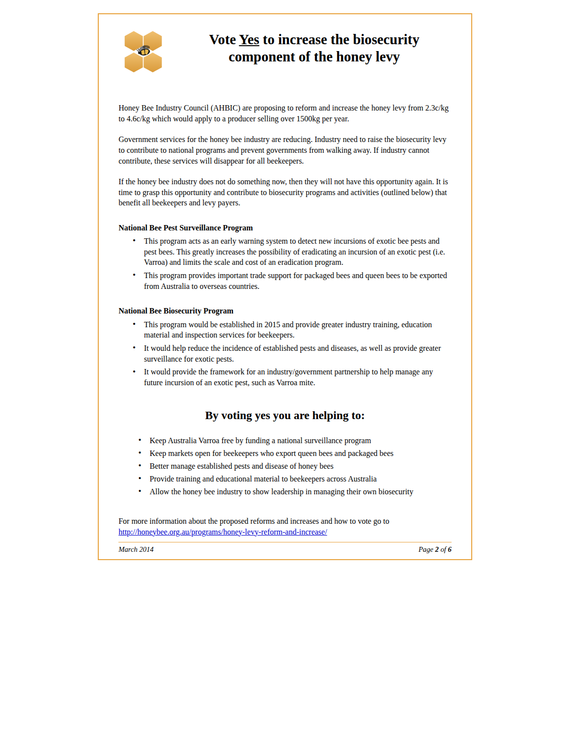Vote Yes to increase the biosecurity component of the honey levy
Honey Bee Industry Council (AHBIC) are proposing to reform and increase the honey levy from 2.3c/kg to 4.6c/kg which would apply to a producer selling over 1500kg per year.
Government services for the honey bee industry are reducing. Industry need to raise the biosecurity levy to contribute to national programs and prevent governments from walking away. If industry cannot contribute, these services will disappear for all beekeepers.
If the honey bee industry does not do something now, then they will not have this opportunity again. It is time to grasp this opportunity and contribute to biosecurity programs and activities (outlined below) that benefit all beekeepers and levy payers.
National Bee Pest Surveillance Program
This program acts as an early warning system to detect new incursions of exotic bee pests and pest bees. This greatly increases the possibility of eradicating an incursion of an exotic pest (i.e. Varroa) and limits the scale and cost of an eradication program.
This program provides important trade support for packaged bees and queen bees to be exported from Australia to overseas countries.
National Bee Biosecurity Program
This program would be established in 2015 and provide greater industry training, education material and inspection services for beekeepers.
It would help reduce the incidence of established pests and diseases, as well as provide greater surveillance for exotic pests.
It would provide the framework for an industry/government partnership to help manage any future incursion of an exotic pest, such as Varroa mite.
By voting yes you are helping to:
Keep Australia Varroa free by funding a national surveillance program
Keep markets open for beekeepers who export queen bees and packaged bees
Better manage established pests and disease of honey bees
Provide training and educational material to beekeepers across Australia
Allow the honey bee industry to show leadership in managing their own biosecurity
For more information about the proposed reforms and increases and how to vote go to
http://honeybee.org.au/programs/honey-levy-reform-and-increase/
March 2014
Page 2 of 6